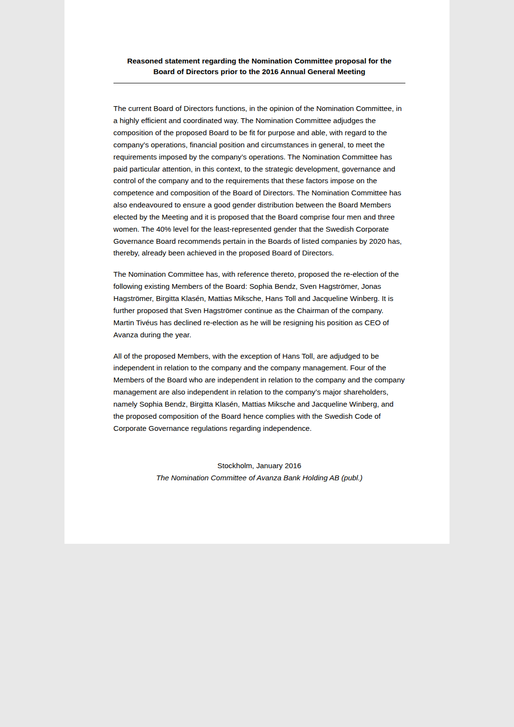Reasoned statement regarding the Nomination Committee proposal for the Board of Directors prior to the 2016 Annual General Meeting
The current Board of Directors functions, in the opinion of the Nomination Committee, in a highly efficient and coordinated way. The Nomination Committee adjudges the composition of the proposed Board to be fit for purpose and able, with regard to the company’s operations, financial position and circumstances in general, to meet the requirements imposed by the company’s operations. The Nomination Committee has paid particular attention, in this context, to the strategic development, governance and control of the company and to the requirements that these factors impose on the competence and composition of the Board of Directors. The Nomination Committee has also endeavoured to ensure a good gender distribution between the Board Members elected by the Meeting and it is proposed that the Board comprise four men and three women. The 40% level for the least-represented gender that the Swedish Corporate Governance Board recommends pertain in the Boards of listed companies by 2020 has, thereby, already been achieved in the proposed Board of Directors.
The Nomination Committee has, with reference thereto, proposed the re-election of the following existing Members of the Board: Sophia Bendz, Sven Hagströmer, Jonas Hagströmer, Birgitta Klasén, Mattias Miksche, Hans Toll and Jacqueline Winberg. It is further proposed that Sven Hagströmer continue as the Chairman of the company. Martin Tivéus has declined re-election as he will be resigning his position as CEO of Avanza during the year.
All of the proposed Members, with the exception of Hans Toll, are adjudged to be independent in relation to the company and the company management. Four of the Members of the Board who are independent in relation to the company and the company management are also independent in relation to the company’s major shareholders, namely Sophia Bendz, Birgitta Klasén, Mattias Miksche and Jacqueline Winberg, and the proposed composition of the Board hence complies with the Swedish Code of Corporate Governance regulations regarding independence.
Stockholm, January 2016
The Nomination Committee of Avanza Bank Holding AB (publ.)